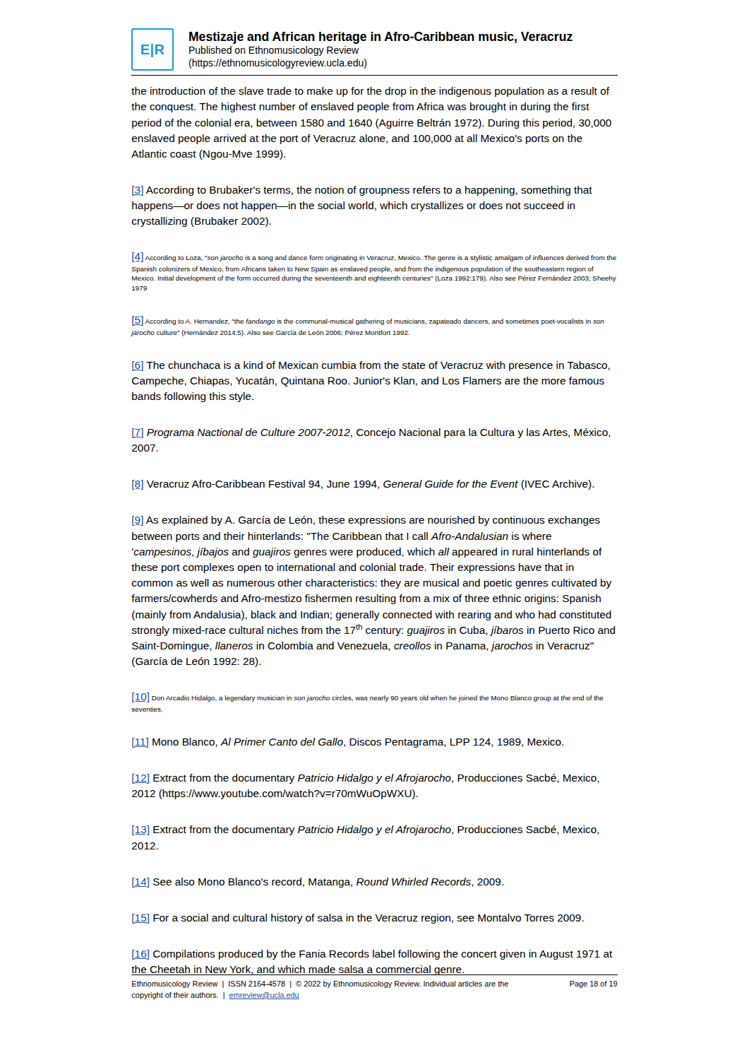E|R
Mestizaje and African heritage in Afro-Caribbean music, Veracruz
Published on Ethnomusicology Review
(https://ethnomusicologyreview.ucla.edu)
the introduction of the slave trade to make up for the drop in the indigenous population as a result of the conquest. The highest number of enslaved people from Africa was brought in during the first period of the colonial era, between 1580 and 1640 (Aguirre Beltrán 1972). During this period, 30,000 enslaved people arrived at the port of Veracruz alone, and 100,000 at all Mexico's ports on the Atlantic coast (Ngou-Mve 1999).
[3] According to Brubaker's terms, the notion of groupness refers to a happening, something that happens—or does not happen—in the social world, which crystallizes or does not succeed in crystallizing (Brubaker 2002).
[4] According to Loza, "son jarocho is a song and dance form originating in Veracruz, Mexico. The genre is a stylistic amalgam of influences derived from the Spanish colonizers of Mexico, from Africans taken to New Spain as enslaved people, and from the indigenous population of the southeastern region of Mexico. Initial development of the form occurred during the seventeenth and eighteenth centuries" (Loza 1992:179). Also see Pérez Fernández 2003; Sheehy 1979
[5] According to A. Hernandez, "the fandango is the communal-musical gathering of musicians, zapateado dancers, and sometimes poet-vocalists in son jarocho culture" (Hernández 2014:5). Also see García de León 2006; Pérez Montfort 1992.
[6] The chunchaca is a kind of Mexican cumbia from the state of Veracruz with presence in Tabasco, Campeche, Chiapas, Yucatán, Quintana Roo. Junior's Klan, and Los Flamers are the more famous bands following this style.
[7] Programa Nactional de Culture 2007-2012, Concejo Nacional para la Cultura y las Artes, México, 2007.
[8] Veracruz Afro-Caribbean Festival 94, June 1994, General Guide for the Event (IVEC Archive).
[9] As explained by A. García de León, these expressions are nourished by continuous exchanges between ports and their hinterlands: "The Caribbean that I call Afro-Andalusian is where 'campesinos, jíbajos and guajiros genres were produced, which all appeared in rural hinterlands of these port complexes open to international and colonial trade. Their expressions have that in common as well as numerous other characteristics: they are musical and poetic genres cultivated by farmers/cowherds and Afro-mestizo fishermen resulting from a mix of three ethnic origins: Spanish (mainly from Andalusia), black and Indian; generally connected with rearing and who had constituted strongly mixed-race cultural niches from the 17th century: guajiros in Cuba, jíbaros in Puerto Rico and Saint-Domingue, llaneros in Colombia and Venezuela, creollos in Panama, jarochos in Veracruz" (García de León 1992: 28).
[10] Don Arcadio Hidalgo, a legendary musician in son jarocho circles, was nearly 90 years old when he joined the Mono Blanco group at the end of the seventies.
[11] Mono Blanco, Al Primer Canto del Gallo, Discos Pentagrama, LPP 124, 1989, Mexico.
[12] Extract from the documentary Patricio Hidalgo y el Afrojarocho, Producciones Sacbé, Mexico, 2012 (https://www.youtube.com/watch?v=r70mWuOpWXU).
[13] Extract from the documentary Patricio Hidalgo y el Afrojarocho, Producciones Sacbé, Mexico, 2012.
[14] See also Mono Blanco's record, Matanga, Round Whirled Records, 2009.
[15] For a social and cultural history of salsa in the Veracruz region, see Montalvo Torres 2009.
[16] Compilations produced by the Fania Records label following the concert given in August 1971 at the Cheetah in New York, and which made salsa a commercial genre.
Ethnomusicology Review | ISSN 2164-4578 | © 2022 by Ethnomusicology Review. Individual articles are the copyright of their authors. | emreview@ucla.edu
Page 18 of 19